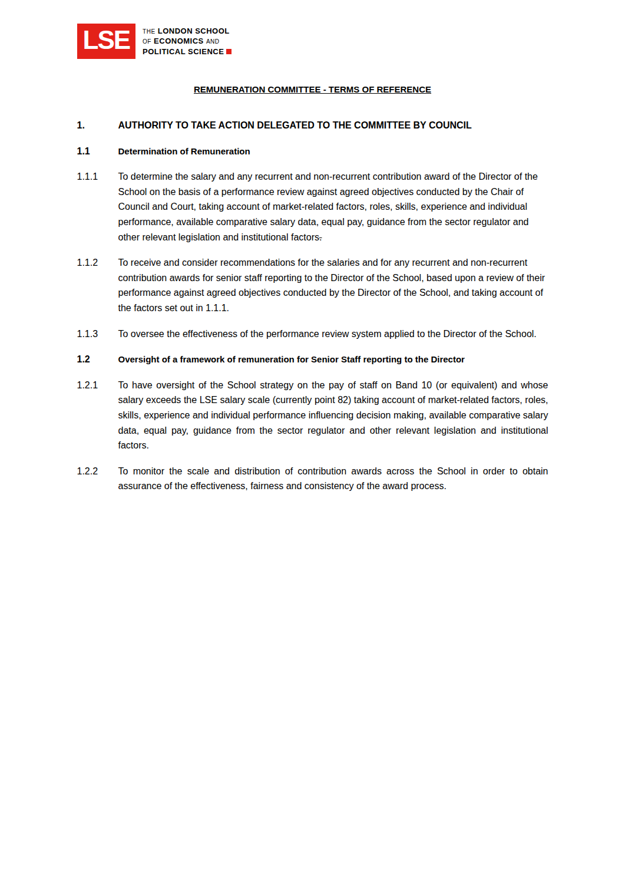LSE
THE LONDON SCHOOL
OF ECONOMICS AND
POLITICAL SCIENCE
Remuneration Committee - Terms of Reference
1.
AUTHORITY TO TAKE ACTION DELEGATED TO THE COMMITTEE BY COUNCIL
1.1
Determination of Remuneration
1.1.1
To determine the salary and any recurrent and non-recurrent contribution award of the Director of the School on the basis of a performance review against agreed objectives conducted by the Chair of Council and Court, taking account of market-related factors, roles, skills, experience and individual performance, available comparative salary data, equal pay, guidance from the sector regulator and other relevant legislation and institutional factors.
1.1.2
To receive and consider recommendations for the salaries and for any recurrent and non-recurrent contribution awards for senior staff reporting to the Director of the School, based upon a review of their performance against agreed objectives conducted by the Director of the School, and taking account of the factors set out in 1.1.1.
1.1.3
To oversee the effectiveness of the performance review system applied to the Director of the School.
1.2
Oversight of a framework of remuneration for Senior Staff reporting to the Director
1.2.1
To have oversight of the School strategy on the pay of staff on Band 10 (or equivalent) and whose salary exceeds the LSE salary scale (currently point 82) taking account of market-related factors, roles, skills, experience and individual performance influencing decision making, available comparative salary data, equal pay, guidance from the sector regulator and other relevant legislation and institutional factors.
1.2.2
To monitor the scale and distribution of contribution awards across the School in order to obtain assurance of the effectiveness, fairness and consistency of the award process.